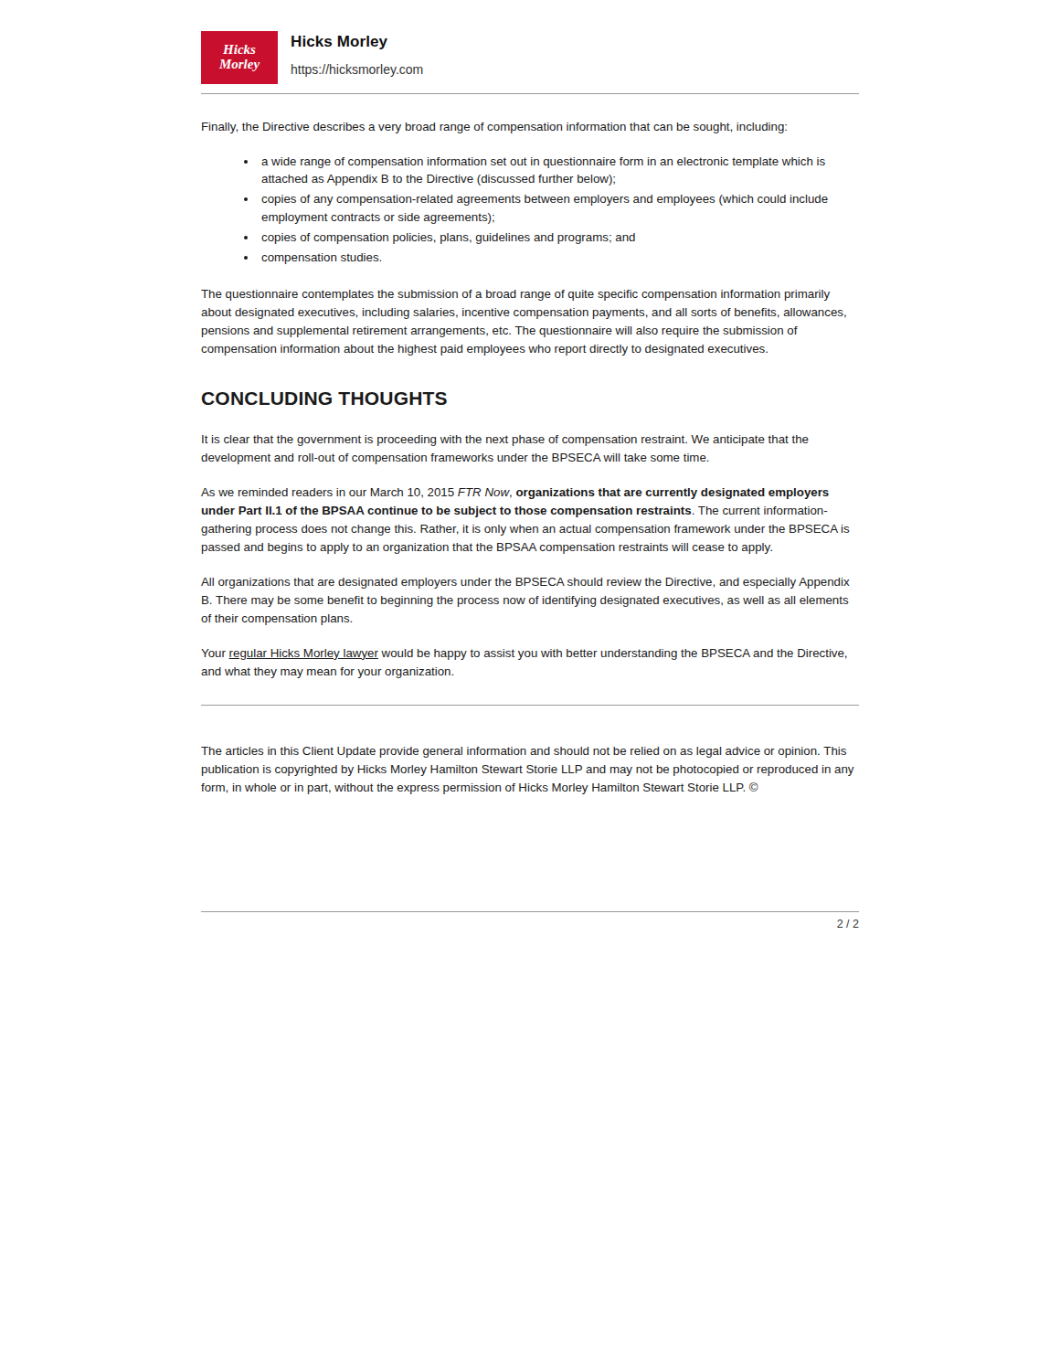Hicks Morley
Hicks Morley
https://hicksmorley.com
Finally, the Directive describes a very broad range of compensation information that can be sought, including:
a wide range of compensation information set out in questionnaire form in an electronic template which is attached as Appendix B to the Directive (discussed further below);
copies of any compensation-related agreements between employers and employees (which could include employment contracts or side agreements);
copies of compensation policies, plans, guidelines and programs; and
compensation studies.
The questionnaire contemplates the submission of a broad range of quite specific compensation information primarily about designated executives, including salaries, incentive compensation payments, and all sorts of benefits, allowances, pensions and supplemental retirement arrangements, etc. The questionnaire will also require the submission of compensation information about the highest paid employees who report directly to designated executives.
CONCLUDING THOUGHTS
It is clear that the government is proceeding with the next phase of compensation restraint. We anticipate that the development and roll-out of compensation frameworks under the BPSECA will take some time.
As we reminded readers in our March 10, 2015 FTR Now, organizations that are currently designated employers under Part II.1 of the BPSAA continue to be subject to those compensation restraints. The current information-gathering process does not change this. Rather, it is only when an actual compensation framework under the BPSECA is passed and begins to apply to an organization that the BPSAA compensation restraints will cease to apply.
All organizations that are designated employers under the BPSECA should review the Directive, and especially Appendix B. There may be some benefit to beginning the process now of identifying designated executives, as well as all elements of their compensation plans.
Your regular Hicks Morley lawyer would be happy to assist you with better understanding the BPSECA and the Directive, and what they may mean for your organization.
The articles in this Client Update provide general information and should not be relied on as legal advice or opinion. This publication is copyrighted by Hicks Morley Hamilton Stewart Storie LLP and may not be photocopied or reproduced in any form, in whole or in part, without the express permission of Hicks Morley Hamilton Stewart Storie LLP. ©
2 / 2